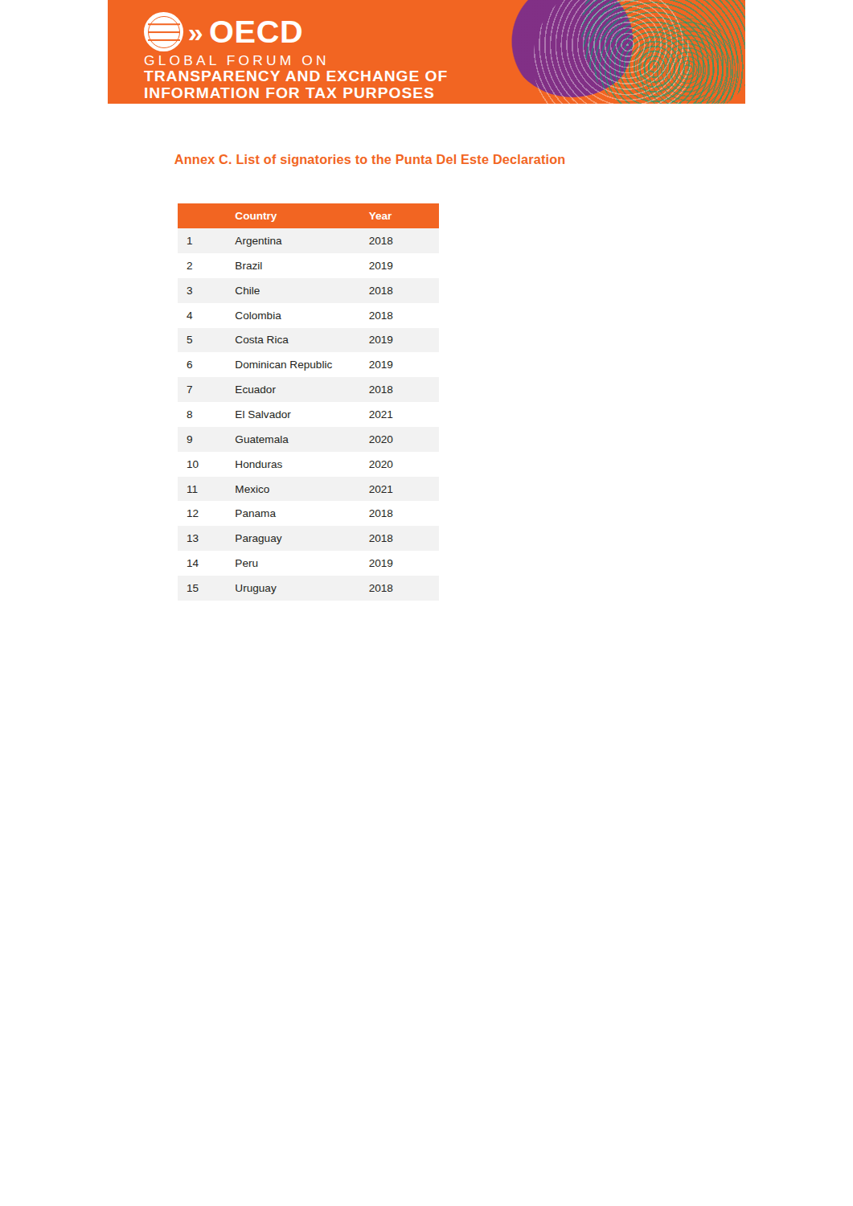»
OECD
GLOBAL FORUM ON
TRANSPARENCY AND EXCHANGE OF
INFORMATION FOR TAX PURPOSES
Annex C. List of signatories to the Punta Del Este Declaration
| | Country | Year |
| --- | --- | --- |
| 1 | Argentina | 2018 |
| 2 | Brazil | 2019 |
| 3 | Chile | 2018 |
| 4 | Colombia | 2018 |
| 5 | Costa Rica | 2019 |
| 6 | Dominican Republic | 2019 |
| 7 | Ecuador | 2018 |
| 8 | El Salvador | 2021 |
| 9 | Guatemala | 2020 |
| 10 | Honduras | 2020 |
| 11 | Mexico | 2021 |
| 12 | Panama | 2018 |
| 13 | Paraguay | 2018 |
| 14 | Peru | 2019 |
| 15 | Uruguay | 2018 |